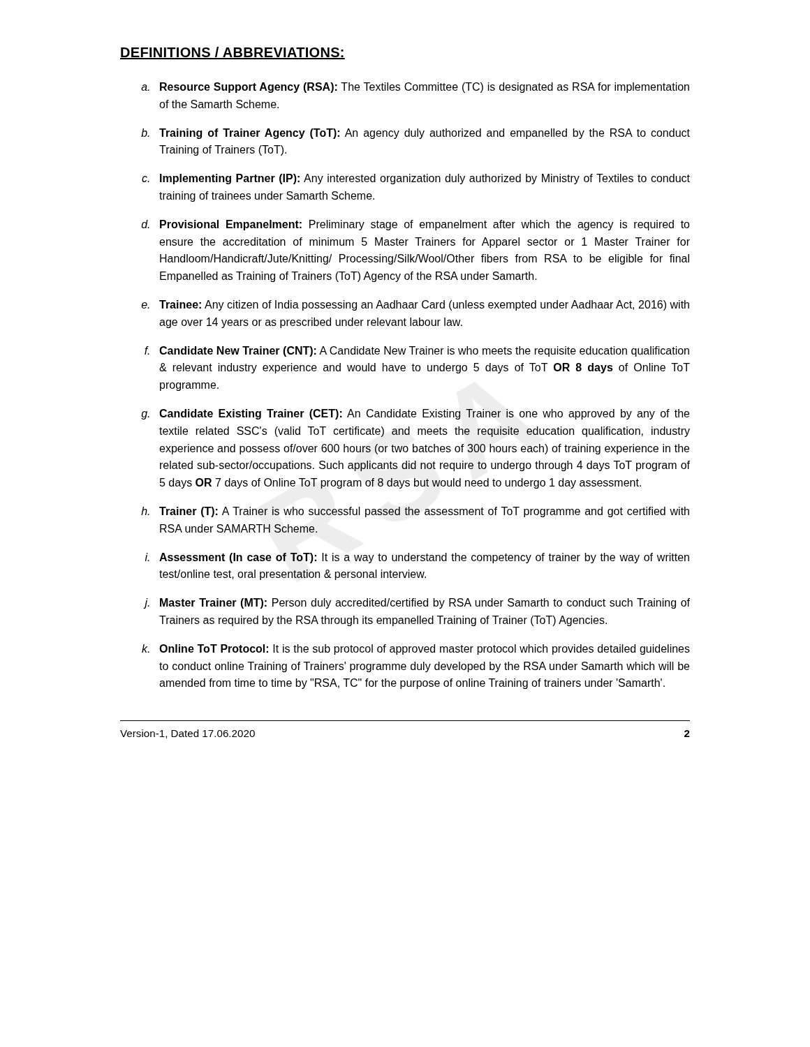RSA
DEFINITIONS / ABBREVIATIONS:
Resource Support Agency (RSA): The Textiles Committee (TC) is designated as RSA for implementation of the Samarth Scheme.
Training of Trainer Agency (ToT): An agency duly authorized and empanelled by the RSA to conduct Training of Trainers (ToT).
Implementing Partner (IP): Any interested organization duly authorized by Ministry of Textiles to conduct training of trainees under Samarth Scheme.
Provisional Empanelment: Preliminary stage of empanelment after which the agency is required to ensure the accreditation of minimum 5 Master Trainers for Apparel sector or 1 Master Trainer for Handloom/Handicraft/Jute/Knitting/ Processing/Silk/Wool/Other fibers from RSA to be eligible for final Empanelled as Training of Trainers (ToT) Agency of the RSA under Samarth.
Trainee: Any citizen of India possessing an Aadhaar Card (unless exempted under Aadhaar Act, 2016) with age over 14 years or as prescribed under relevant labour law.
Candidate New Trainer (CNT): A Candidate New Trainer is who meets the requisite education qualification & relevant industry experience and would have to undergo 5 days of ToT OR 8 days of Online ToT programme.
Candidate Existing Trainer (CET): An Candidate Existing Trainer is one who approved by any of the textile related SSC's (valid ToT certificate) and meets the requisite education qualification, industry experience and possess of/over 600 hours (or two batches of 300 hours each) of training experience in the related sub-sector/occupations. Such applicants did not require to undergo through 4 days ToT program of 5 days OR 7 days of Online ToT program of 8 days but would need to undergo 1 day assessment.
Trainer (T): A Trainer is who successful passed the assessment of ToT programme and got certified with RSA under SAMARTH Scheme.
Assessment (In case of ToT): It is a way to understand the competency of trainer by the way of written test/online test, oral presentation & personal interview.
Master Trainer (MT): Person duly accredited/certified by RSA under Samarth to conduct such Training of Trainers as required by the RSA through its empanelled Training of Trainer (ToT) Agencies.
Online ToT Protocol: It is the sub protocol of approved master protocol which provides detailed guidelines to conduct online Training of Trainers' programme duly developed by the RSA under Samarth which will be amended from time to time by "RSA, TC" for the purpose of online Training of trainers under 'Samarth'.
Version-1, Dated 17.06.2020 2